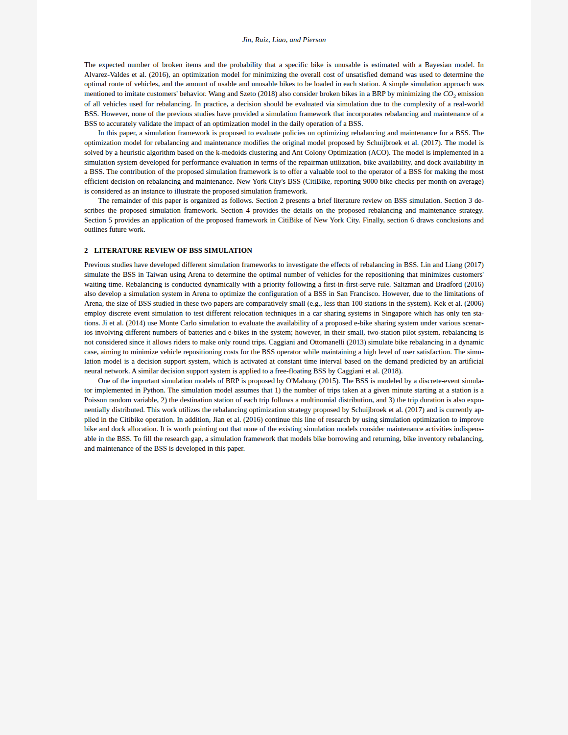Jin, Ruiz, Liao, and Pierson
The expected number of broken items and the probability that a specific bike is unusable is estimated with a Bayesian model. In Alvarez-Valdes et al. (2016), an optimization model for minimizing the overall cost of unsatisfied demand was used to determine the optimal route of vehicles, and the amount of usable and unusable bikes to be loaded in each station. A simple simulation approach was mentioned to imitate customers' behavior. Wang and Szeto (2018) also consider broken bikes in a BRP by minimizing the CO2 emission of all vehicles used for rebalancing. In practice, a decision should be evaluated via simulation due to the complexity of a real-world BSS. However, none of the previous studies have provided a simulation framework that incorporates rebalancing and maintenance of a BSS to accurately validate the impact of an optimization model in the daily operation of a BSS.
In this paper, a simulation framework is proposed to evaluate policies on optimizing rebalancing and maintenance for a BSS. The optimization model for rebalancing and maintenance modifies the original model proposed by Schuijbroek et al. (2017). The model is solved by a heuristic algorithm based on the k-medoids clustering and Ant Colony Optimization (ACO). The model is implemented in a simulation system developed for performance evaluation in terms of the repairman utilization, bike availability, and dock availability in a BSS. The contribution of the proposed simulation framework is to offer a valuable tool to the operator of a BSS for making the most efficient decision on rebalancing and maintenance. New York City's BSS (CitiBike, reporting 9000 bike checks per month on average) is considered as an instance to illustrate the proposed simulation framework.
The remainder of this paper is organized as follows. Section 2 presents a brief literature review on BSS simulation. Section 3 describes the proposed simulation framework. Section 4 provides the details on the proposed rebalancing and maintenance strategy. Section 5 provides an application of the proposed framework in CitiBike of New York City. Finally, section 6 draws conclusions and outlines future work.
2 LITERATURE REVIEW OF BSS SIMULATION
Previous studies have developed different simulation frameworks to investigate the effects of rebalancing in BSS. Lin and Liang (2017) simulate the BSS in Taiwan using Arena to determine the optimal number of vehicles for the repositioning that minimizes customers' waiting time. Rebalancing is conducted dynamically with a priority following a first-in-first-serve rule. Saltzman and Bradford (2016) also develop a simulation system in Arena to optimize the configuration of a BSS in San Francisco. However, due to the limitations of Arena, the size of BSS studied in these two papers are comparatively small (e.g., less than 100 stations in the system). Kek et al. (2006) employ discrete event simulation to test different relocation techniques in a car sharing systems in Singapore which has only ten stations. Ji et al. (2014) use Monte Carlo simulation to evaluate the availability of a proposed e-bike sharing system under various scenarios involving different numbers of batteries and e-bikes in the system; however, in their small, two-station pilot system, rebalancing is not considered since it allows riders to make only round trips. Caggiani and Ottomanelli (2013) simulate bike rebalancing in a dynamic case, aiming to minimize vehicle repositioning costs for the BSS operator while maintaining a high level of user satisfaction. The simulation model is a decision support system, which is activated at constant time interval based on the demand predicted by an artificial neural network. A similar decision support system is applied to a free-floating BSS by Caggiani et al. (2018).
One of the important simulation models of BRP is proposed by O'Mahony (2015). The BSS is modeled by a discrete-event simulator implemented in Python. The simulation model assumes that 1) the number of trips taken at a given minute starting at a station is a Poisson random variable, 2) the destination station of each trip follows a multinomial distribution, and 3) the trip duration is also exponentially distributed. This work utilizes the rebalancing optimization strategy proposed by Schuijbroek et al. (2017) and is currently applied in the Citibike operation. In addition, Jian et al. (2016) continue this line of research by using simulation optimization to improve bike and dock allocation. It is worth pointing out that none of the existing simulation models consider maintenance activities indispensable in the BSS. To fill the research gap, a simulation framework that models bike borrowing and returning, bike inventory rebalancing, and maintenance of the BSS is developed in this paper.